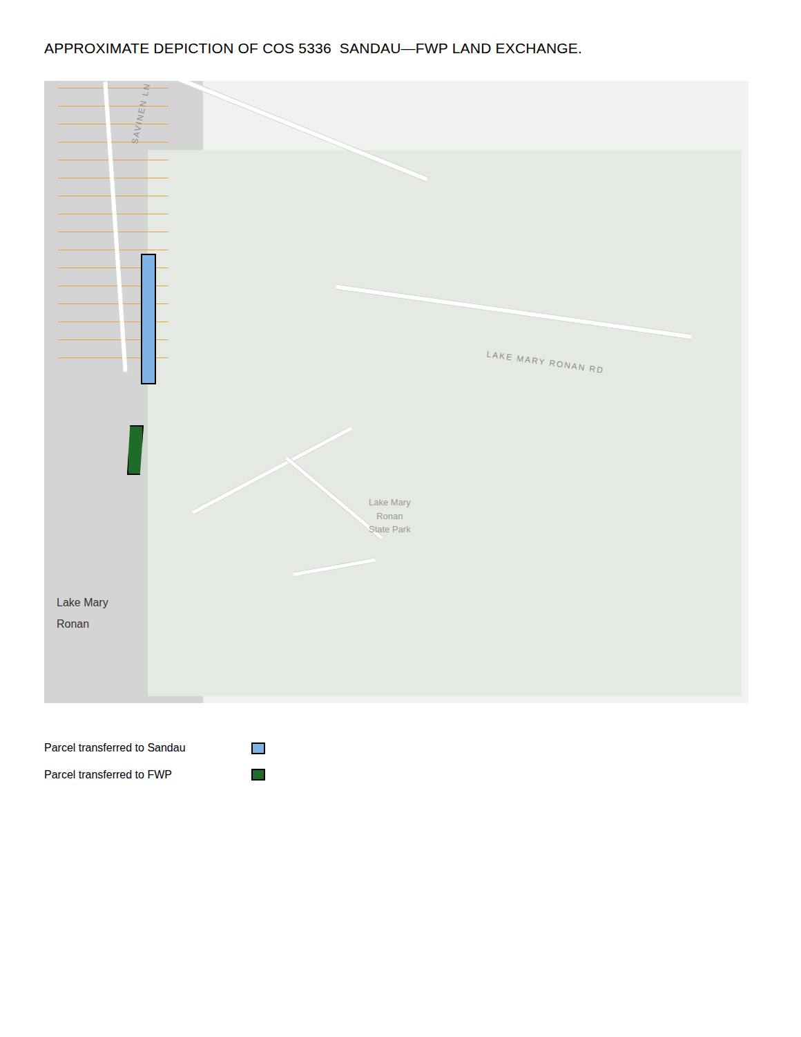APPROXIMATE DEPICTION OF COS 5336 SANDAU—FWP LAND EXCHANGE.
SAVINEN LN
LAKE MARY RONAN RD
Lake Mary
Ronan
State Park
Lake Mary
Ronan
Parcel transferred to Sandau
Parcel transferred to FWP